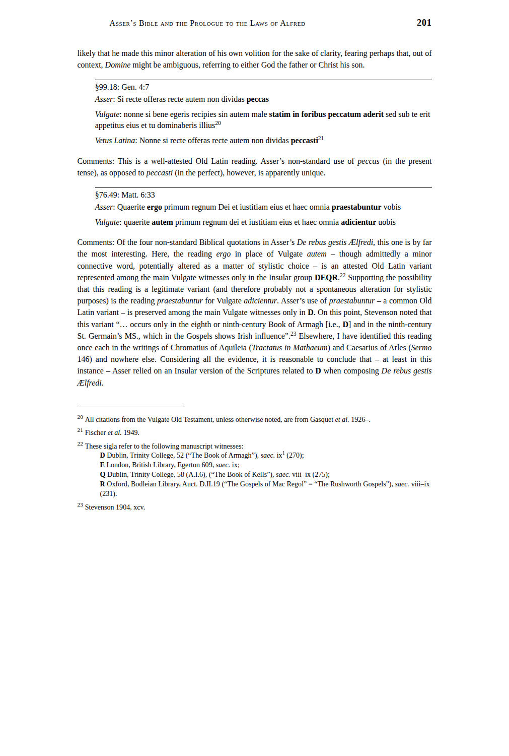Asser’s Bible and the Prologue to the Laws of Alfred 201
likely that he made this minor alteration of his own volition for the sake of clarity, fearing perhaps that, out of context, Domine might be ambiguous, referring to either God the father or Christ his son.
§99.18: Gen. 4:7
Asser: Si recte offeras recte autem non dividas peccas
Vulgate: nonne si bene egeris recipies sin autem male statim in foribus peccatum aderit sed sub te erit appetitus eius et tu dominaberis illius20
Vetus Latina: Nonne si recte offeras recte autem non dividas peccasti21
Comments: This is a well-attested Old Latin reading. Asser’s non-standard use of peccas (in the present tense), as opposed to peccasti (in the perfect), however, is apparently unique.
§76.49: Matt. 6:33
Asser: Quaerite ergo primum regnum Dei et iustitiam eius et haec omnia praestabuntur vobis
Vulgate: quaerite autem primum regnum dei et iustitiam eius et haec omnia adicientur uobis
Comments: Of the four non-standard Biblical quotations in Asser’s De rebus gestis Ælfredi, this one is by far the most interesting. Here, the reading ergo in place of Vulgate autem – though admittedly a minor connective word, potentially altered as a matter of stylistic choice – is an attested Old Latin variant represented among the main Vulgate witnesses only in the Insular group DEQR.22 Supporting the possibility that this reading is a legitimate variant (and therefore probably not a spontaneous alteration for stylistic purposes) is the reading praestabuntur for Vulgate adicientur. Asser’s use of praestabuntur – a common Old Latin variant – is preserved among the main Vulgate witnesses only in D. On this point, Stevenson noted that this variant “… occurs only in the eighth or ninth-century Book of Armagh [i.e., D] and in the ninth-century St. Germain’s MS., which in the Gospels shows Irish influence”.23 Elsewhere, I have identified this reading once each in the writings of Chromatius of Aquileia (Tractatus in Mathaeum) and Caesarius of Arles (Sermo 146) and nowhere else. Considering all the evidence, it is reasonable to conclude that – at least in this instance – Asser relied on an Insular version of the Scriptures related to D when composing De rebus gestis Ælfredi.
20 All citations from the Vulgate Old Testament, unless otherwise noted, are from Gasquet et al. 1926–.
21 Fischer et al. 1949.
22 These sigla refer to the following manuscript witnesses: D Dublin, Trinity College, 52 (“The Book of Armagh”), saec. ix1 (270); E London, British Library, Egerton 609, saec. ix; Q Dublin, Trinity College, 58 (A.I.6), (“The Book of Kells”), saec. viii–ix (275); R Oxford, Bodleian Library, Auct. D.II.19 (“The Gospels of Mac Regol” = “The Rushworth Gospels”), saec. viii–ix (231).
23 Stevenson 1904, xcv.